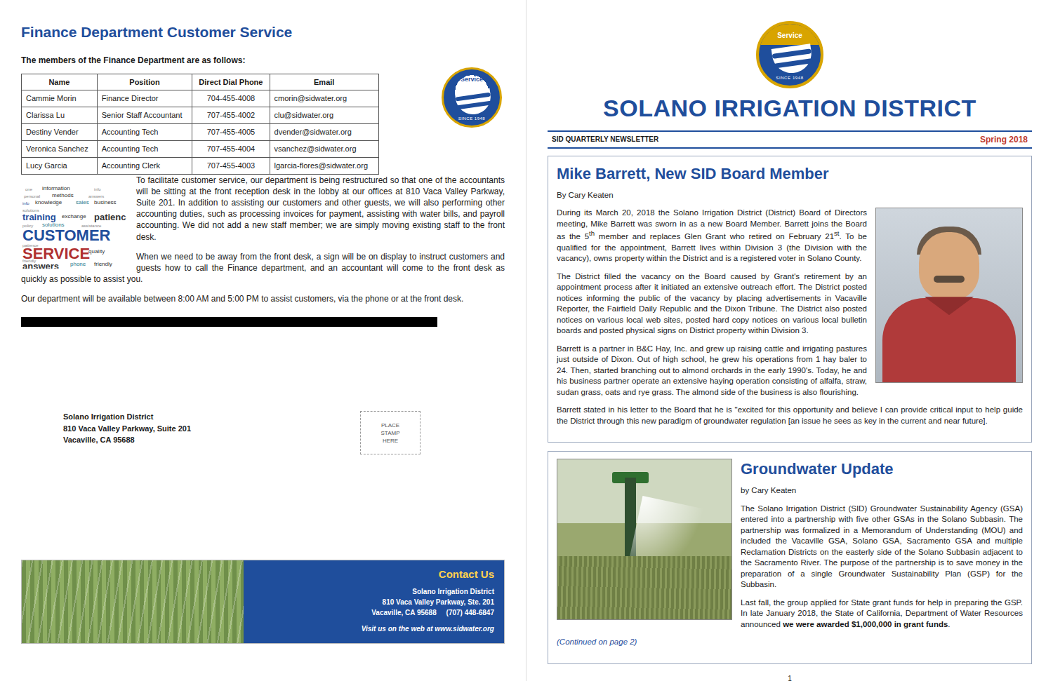Finance Department Customer Service
The members of the Finance Department are as follows:
| Name | Position | Direct Dial Phone | Email |
| --- | --- | --- | --- |
| Cammie Morin | Finance Director | 704-455-4008 | cmorin@sidwater.org |
| Clarissa Lu | Senior Staff Accountant | 707-455-4002 | clu@sidwater.org |
| Destiny Vender | Accounting Tech | 707-455-4005 | dvender@sidwater.org |
| Veronica Sanchez | Accounting Tech | 707-455-4004 | vsanchez@sidwater.org |
| Lucy Garcia | Accounting Clerk | 707-455-4003 | lgarcia-flores@sidwater.org |
one information info personal methods answers info knowledge sales business solutions training exchange patience policy solutions assistance CUSTOMER patience SERVICE quality friendly answers phone friendly
To facilitate customer service, our department is being restructured so that one of the accountants will be sitting at the front reception desk in the lobby at our offices at 810 Vaca Valley Parkway, Suite 201. In addition to assisting our customers and other guests, we will also performing other accounting duties, such as processing invoices for payment, assisting with water bills, and payroll accounting. We did not add a new staff member; we are simply moving existing staff to the front desk.
When we need to be away from the front desk, a sign will be on display to instruct customers and guests how to call the Finance department, and an accountant will come to the front desk as quickly as possible to assist you.
Our department will be available between 8:00 AM and 5:00 PM to assist customers, via the phone or at the front desk.
Solano Irrigation District
810 Vaca Valley Parkway, Suite 201
Vacaville, CA 95688
PLACE
STAMP
HERE
Contact Us
Solano Irrigation District
810 Vaca Valley Parkway, Ste. 201
Vacaville, CA 95688 (707) 448-6847
Visit us on the web at www.sidwater.org
SOLANO IRRIGATION DISTRICT
SID QUARTERLY NEWSLETTER Spring 2018
Mike Barrett, New SID Board Member
By Cary Keaten
During its March 20, 2018 the Solano Irrigation District (District) Board of Directors meeting, Mike Barrett was sworn in as a new Board Member. Barrett joins the Board as the 5th member and replaces Glen Grant who retired on February 21st. To be qualified for the appointment, Barrett lives within Division 3 (the Division with the vacancy), owns property within the District and is a registered voter in Solano County.
The District filled the vacancy on the Board caused by Grant's retirement by an appointment process after it initiated an extensive outreach effort. The District posted notices informing the public of the vacancy by placing advertisements in Vacaville Reporter, the Fairfield Daily Republic and the Dixon Tribune. The District also posted notices on various local web sites, posted hard copy notices on various local bulletin boards and posted physical signs on District property within Division 3.
Barrett is a partner in B&C Hay, Inc. and grew up raising cattle and irrigating pastures just outside of Dixon. Out of high school, he grew his operations from 1 hay baler to 24. Then, started branching out to almond orchards in the early 1990's. Today, he and his business partner operate an extensive haying operation consisting of alfalfa, straw, sudan grass, oats and rye grass. The almond side of the business is also flourishing.
Barrett stated in his letter to the Board that he is "excited for this opportunity and believe I can provide critical input to help guide the District through this new paradigm of groundwater regulation [an issue he sees as key in the current and near future].
Groundwater Update
by Cary Keaten
The Solano Irrigation District (SID) Groundwater Sustainability Agency (GSA) entered into a partnership with five other GSAs in the Solano Subbasin. The partnership was formalized in a Memorandum of Understanding (MOU) and included the Vacaville GSA, Solano GSA, Sacramento GSA and multiple Reclamation Districts on the easterly side of the Solano Subbasin adjacent to the Sacramento River. The purpose of the partnership is to save money in the preparation of a single Groundwater Sustainability Plan (GSP) for the Subbasin.
Last fall, the group applied for State grant funds for help in preparing the GSP. In late January 2018, the State of California, Department of Water Resources announced we were awarded $1,000,000 in grant funds.
(Continued on page 2)
1